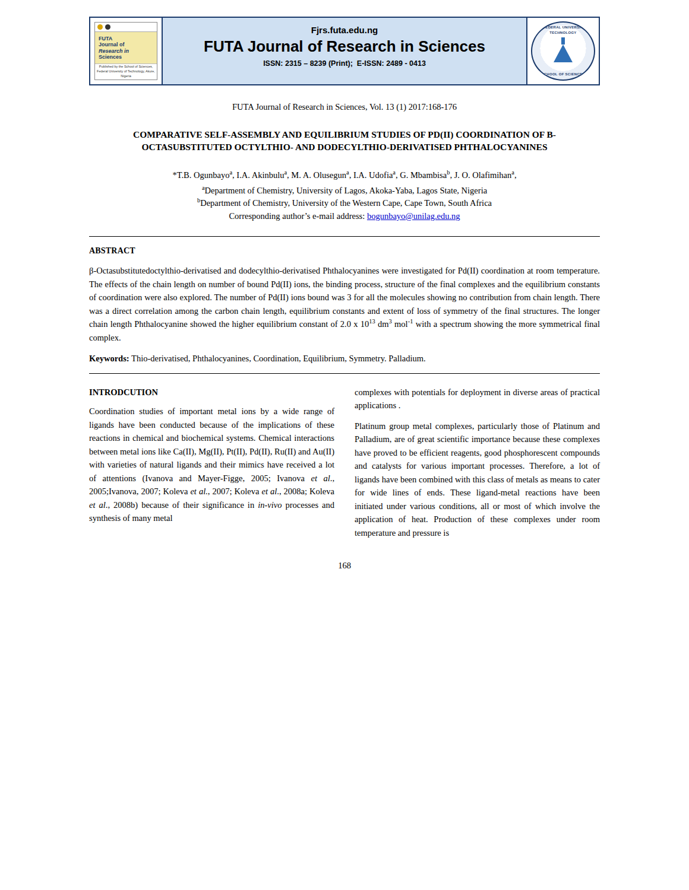FUTA
Journal of
Research in
Sciences
Published by the School of Sciences,
Federal University of Technology, Akure, Nigeria
Fjrs.futa.edu.ng
FUTA Journal of Research in Sciences
ISSN: 2315 – 8239 (Print); E-ISSN: 2489 - 0413
THE FEDERAL UNIVERSITY OF TECHNOLOGY
SCHOOL OF SCIENCES
FUTA Journal of Research in Sciences, Vol. 13 (1) 2017:168-176
Comparative Self-Assembly and Equilibrium Studies of Pd(II) Coordination of β-Octasubstituted Octylthio- and Dodecylthio-Derivatised Phthalocyanines
*T.B. Ogunbayoa, I.A. Akinbulua, M. A. Oluseguna, I.A. Udofiaa, G. Mbambisab, J. O. Olafimihana,
aDepartment of Chemistry, University of Lagos, Akoka-Yaba, Lagos State, Nigeria
bDepartment of Chemistry, University of the Western Cape, Cape Town, South Africa
Corresponding author’s e-mail address: bogunbayo@unilag.edu.ng
ABSTRACT
β-Octasubstitutedoctylthio-derivatised and dodecylthio-derivatised Phthalocyanines were investigated for Pd(II) coordination at room temperature. The effects of the chain length on number of bound Pd(II) ions, the binding process, structure of the final complexes and the equilibrium constants of coordination were also explored. The number of Pd(II) ions bound was 3 for all the molecules showing no contribution from chain length. There was a direct correlation among the carbon chain length, equilibrium constants and extent of loss of symmetry of the final structures. The longer chain length Phthalocyanine showed the higher equilibrium constant of 2.0 x 1013 dm3 mol-1 with a spectrum showing the more symmetrical final complex.
Keywords: Thio-derivatised, Phthalocyanines, Coordination, Equilibrium, Symmetry. Palladium.
INTRODCUTION
Coordination studies of important metal ions by a wide range of ligands have been conducted because of the implications of these reactions in chemical and biochemical systems. Chemical interactions between metal ions like Ca(II), Mg(II), Pt(II), Pd(II), Ru(II) and Au(II) with varieties of natural ligands and their mimics have received a lot of attentions (Ivanova and Mayer-Figge, 2005; Ivanova et al., 2005;Ivanova, 2007; Koleva et al., 2007; Koleva et al., 2008a; Koleva et al., 2008b) because of their significance in in-vivo processes and synthesis of many metal
complexes with potentials for deployment in diverse areas of practical applications .
Platinum group metal complexes, particularly those of Platinum and Palladium, are of great scientific importance because these complexes have proved to be efficient reagents, good phosphorescent compounds and catalysts for various important processes. Therefore, a lot of ligands have been combined with this class of metals as means to cater for wide lines of ends. These ligand-metal reactions have been initiated under various conditions, all or most of which involve the application of heat. Production of these complexes under room temperature and pressure is
168